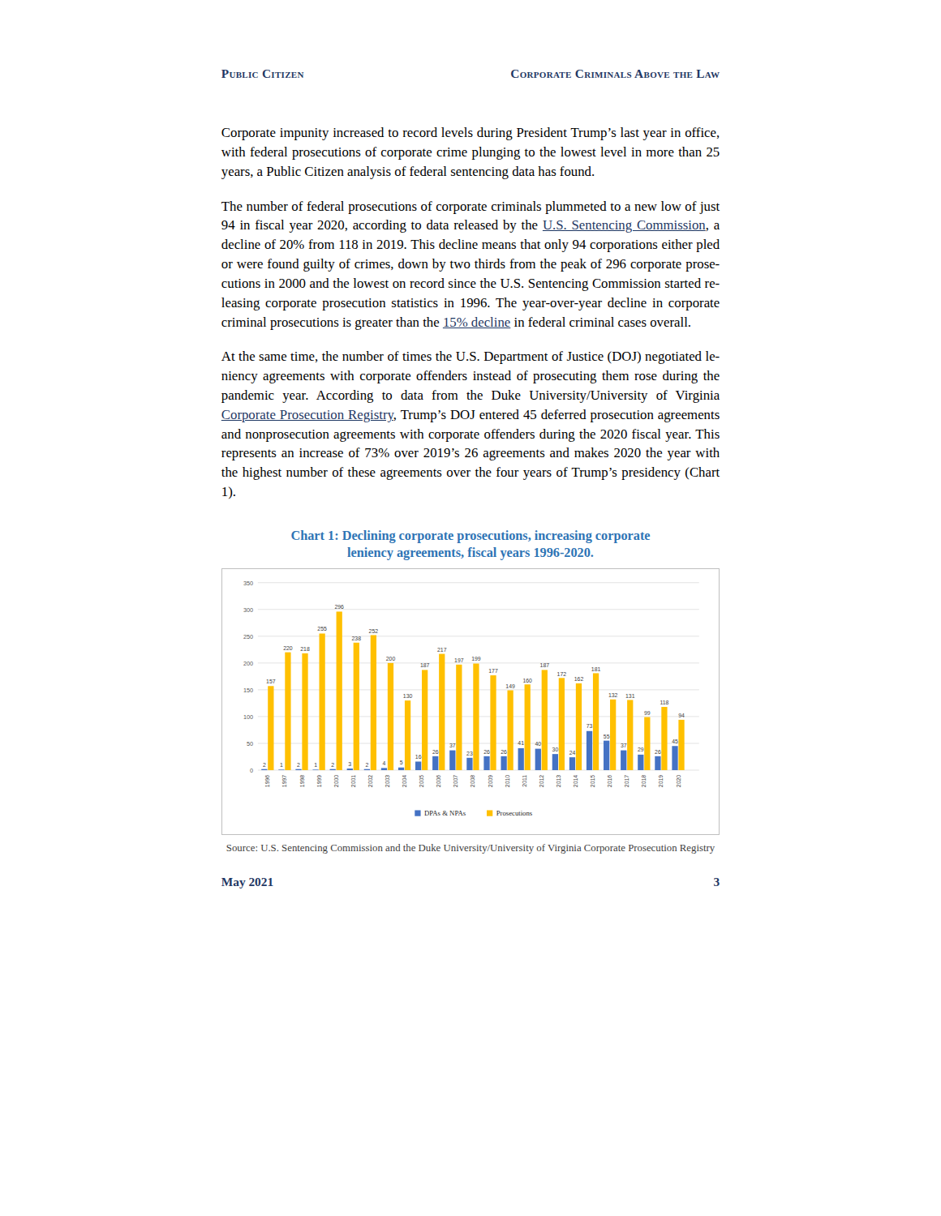Public Citizen
Corporate Criminals Above the Law
Corporate impunity increased to record levels during President Trump’s last year in office, with federal prosecutions of corporate crime plunging to the lowest level in more than 25 years, a Public Citizen analysis of federal sentencing data has found.
The number of federal prosecutions of corporate criminals plummeted to a new low of just 94 in fiscal year 2020, according to data released by the U.S. Sentencing Commission, a decline of 20% from 118 in 2019. This decline means that only 94 corporations either pled or were found guilty of crimes, down by two thirds from the peak of 296 corporate prosecutions in 2000 and the lowest on record since the U.S. Sentencing Commission started releasing corporate prosecution statistics in 1996. The year-over-year decline in corporate criminal prosecutions is greater than the 15% decline in federal criminal cases overall.
At the same time, the number of times the U.S. Department of Justice (DOJ) negotiated leniency agreements with corporate offenders instead of prosecuting them rose during the pandemic year. According to data from the Duke University/University of Virginia Corporate Prosecution Registry, Trump’s DOJ entered 45 deferred prosecution agreements and nonprosecution agreements with corporate offenders during the 2020 fiscal year. This represents an increase of 73% over 2019’s 26 agreements and makes 2020 the year with the highest number of these agreements over the four years of Trump’s presidency (Chart 1).
Chart 1: Declining corporate prosecutions, increasing corporate
leniency agreements, fiscal years 1996-2020.
0 50 100 150 200 250 300 350 2 1 2 1 2 3 2 4 5 16 26 37 23 26 26 41 40 30 24 73 55 37 29 26 45 157 220 218 255 296 238 252 200 130 187 217 197 199 177 149 160 187 172 162 181 132 131 99 118 94 1996 1997 1998 1999 2000 2001 2002 2003 2004 2005 2006 2007 2008 2009 2010 2011 2012 2013 2014 2015 2016 2017 2018 2019 2020 DPAs & NPAs Prosecutions
Source: U.S. Sentencing Commission and the Duke University/University of Virginia Corporate Prosecution Registry
May 2021
3